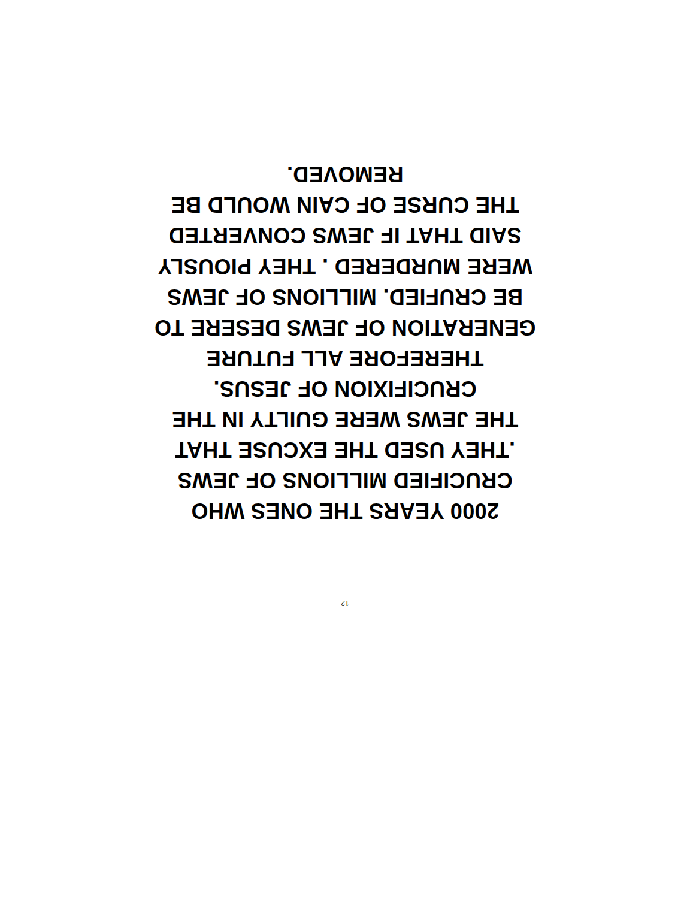12
2000 YEARS THE ONES WHO CRUCIFIED MILLIONS OF JEWS .THEY USED THE EXCUSE THAT THE JEWS WERE GUILTY IN THE CRUCIFIXION OF JESUS. THEREFORE ALL FUTURE GENERATION OF JEWS DESERE TO BE CRUFIED. MILLIONS OF JEWS WERE MURDERED . THEY PIOUSLY SAID THAT IF JEWS CONVERTED THE CURSE OF CAIN WOULD BE REMOVED.